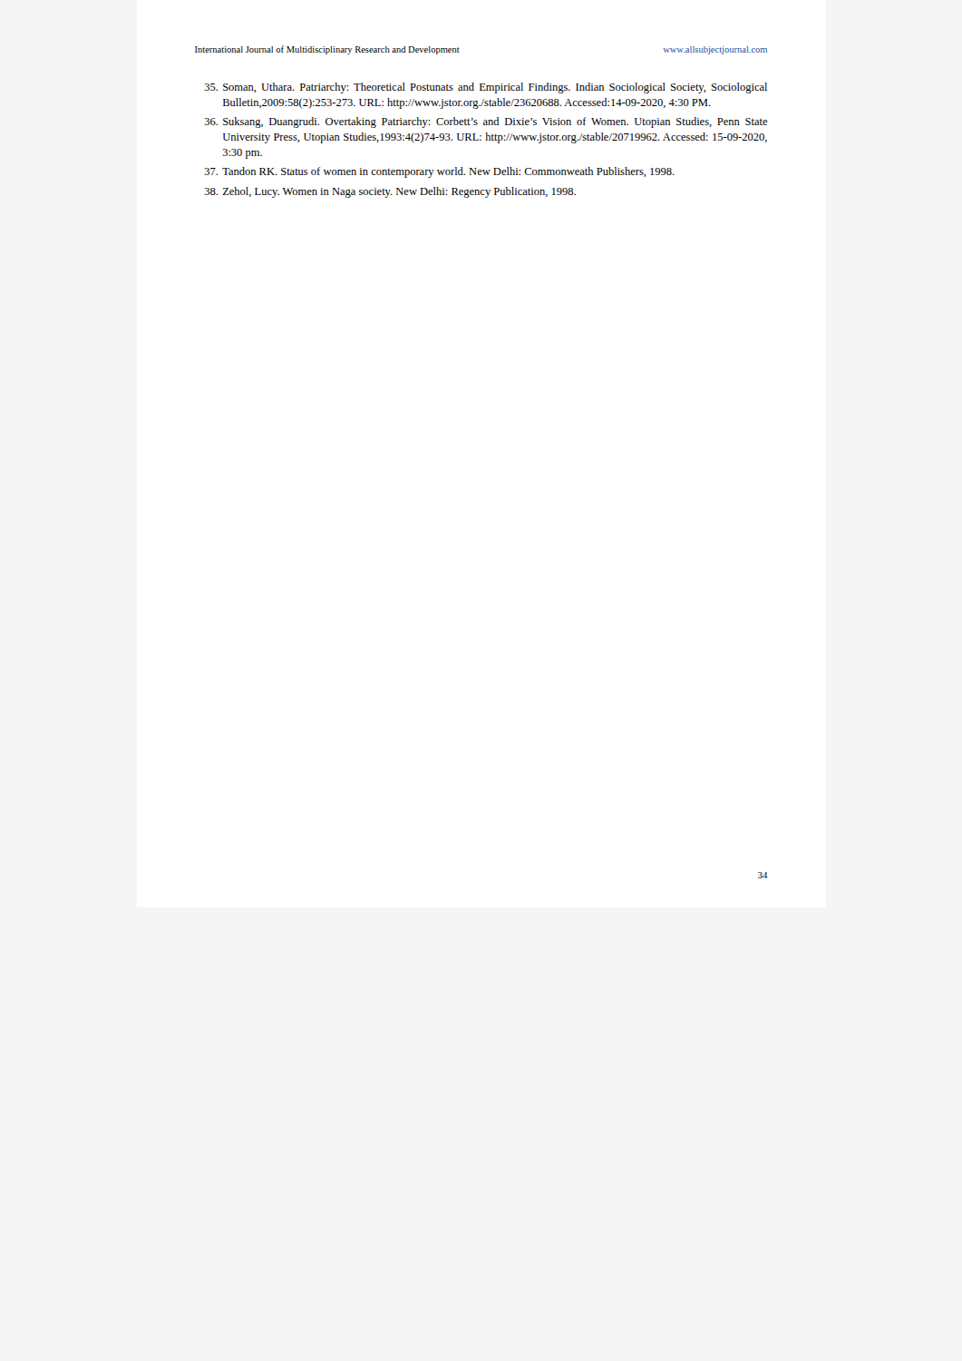International Journal of Multidisciplinary Research and Development www.allsubjectjournal.com
35. Soman, Uthara. Patriarchy: Theoretical Postunats and Empirical Findings. Indian Sociological Society, Sociological Bulletin,2009:58(2):253-273. URL: http://www.jstor.org./stable/23620688. Accessed:14-09-2020, 4:30 PM.
36. Suksang, Duangrudi. Overtaking Patriarchy: Corbett’s and Dixie’s Vision of Women. Utopian Studies, Penn State University Press, Utopian Studies,1993:4(2)74-93. URL: http://www.jstor.org./stable/20719962. Accessed: 15-09-2020, 3:30 pm.
37. Tandon RK. Status of women in contemporary world. New Delhi: Commonweath Publishers, 1998.
38. Zehol, Lucy. Women in Naga society. New Delhi: Regency Publication, 1998.
34